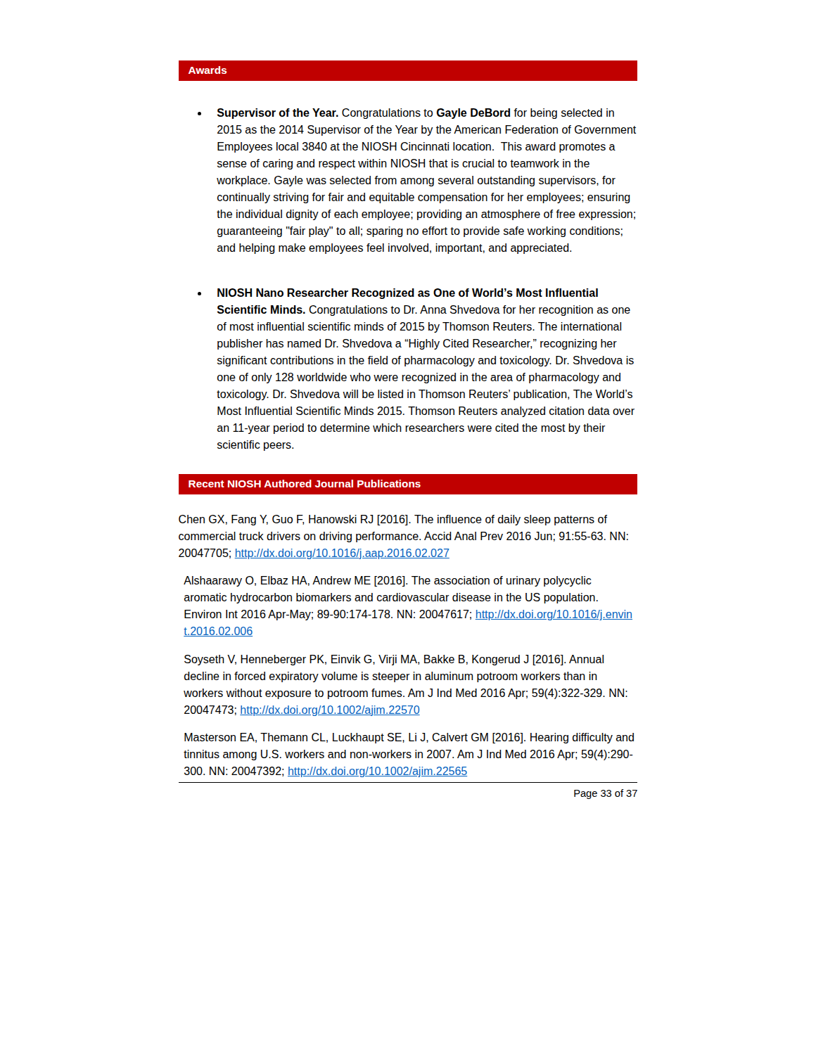Awards
Supervisor of the Year. Congratulations to Gayle DeBord for being selected in 2015 as the 2014 Supervisor of the Year by the American Federation of Government Employees local 3840 at the NIOSH Cincinnati location. This award promotes a sense of caring and respect within NIOSH that is crucial to teamwork in the workplace. Gayle was selected from among several outstanding supervisors, for continually striving for fair and equitable compensation for her employees; ensuring the individual dignity of each employee; providing an atmosphere of free expression; guaranteeing "fair play" to all; sparing no effort to provide safe working conditions; and helping make employees feel involved, important, and appreciated.
NIOSH Nano Researcher Recognized as One of World’s Most Influential Scientific Minds. Congratulations to Dr. Anna Shvedova for her recognition as one of most influential scientific minds of 2015 by Thomson Reuters. The international publisher has named Dr. Shvedova a “Highly Cited Researcher,” recognizing her significant contributions in the field of pharmacology and toxicology. Dr. Shvedova is one of only 128 worldwide who were recognized in the area of pharmacology and toxicology. Dr. Shvedova will be listed in Thomson Reuters’ publication, The World’s Most Influential Scientific Minds 2015. Thomson Reuters analyzed citation data over an 11-year period to determine which researchers were cited the most by their scientific peers.
Recent NIOSH Authored Journal Publications
Chen GX, Fang Y, Guo F, Hanowski RJ [2016]. The influence of daily sleep patterns of commercial truck drivers on driving performance. Accid Anal Prev 2016 Jun; 91:55-63. NN: 20047705; http://dx.doi.org/10.1016/j.aap.2016.02.027
Alshaarawy O, Elbaz HA, Andrew ME [2016]. The association of urinary polycyclic aromatic hydrocarbon biomarkers and cardiovascular disease in the US population. Environ Int 2016 Apr-May; 89-90:174-178. NN: 20047617; http://dx.doi.org/10.1016/j.envint.2016.02.006
Soyseth V, Henneberger PK, Einvik G, Virji MA, Bakke B, Kongerud J [2016]. Annual decline in forced expiratory volume is steeper in aluminum potroom workers than in workers without exposure to potroom fumes. Am J Ind Med 2016 Apr; 59(4):322-329. NN: 20047473; http://dx.doi.org/10.1002/ajim.22570
Masterson EA, Themann CL, Luckhaupt SE, Li J, Calvert GM [2016]. Hearing difficulty and tinnitus among U.S. workers and non-workers in 2007. Am J Ind Med 2016 Apr; 59(4):290-300. NN: 20047392; http://dx.doi.org/10.1002/ajim.22565
Page 33 of 37